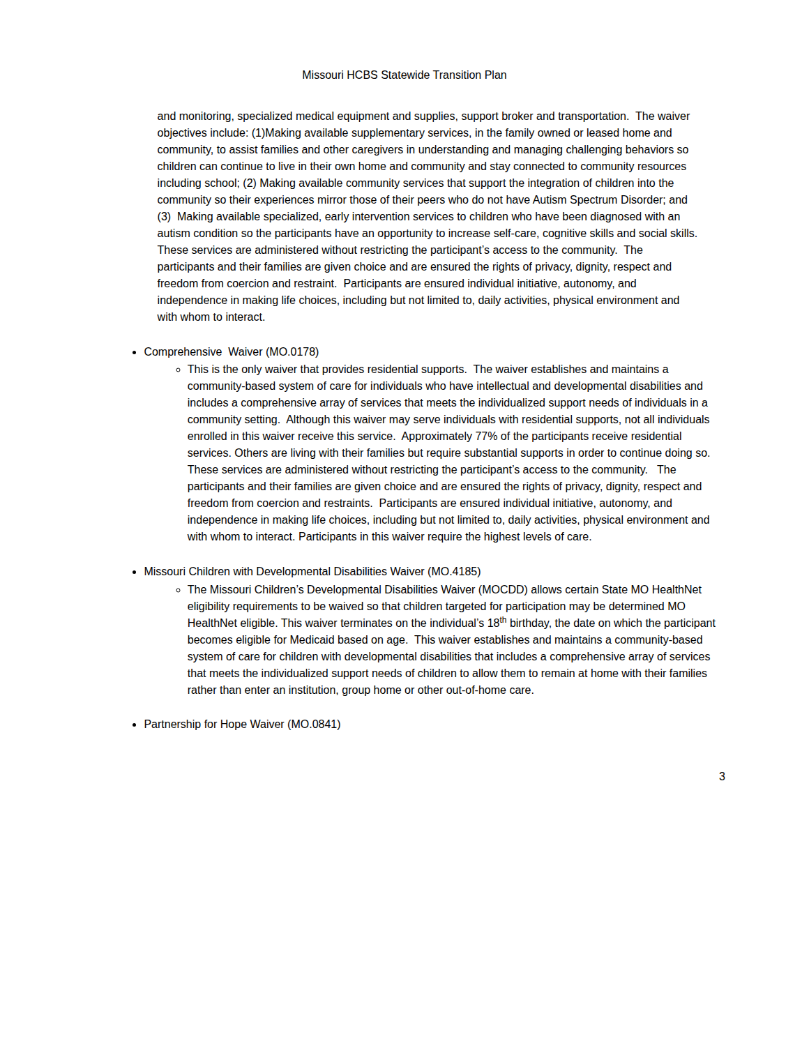Missouri HCBS Statewide Transition Plan
and monitoring, specialized medical equipment and supplies, support broker and transportation. The waiver objectives include: (1)Making available supplementary services, in the family owned or leased home and community, to assist families and other caregivers in understanding and managing challenging behaviors so children can continue to live in their own home and community and stay connected to community resources including school; (2) Making available community services that support the integration of children into the community so their experiences mirror those of their peers who do not have Autism Spectrum Disorder; and (3) Making available specialized, early intervention services to children who have been diagnosed with an autism condition so the participants have an opportunity to increase self-care, cognitive skills and social skills. These services are administered without restricting the participant’s access to the community. The participants and their families are given choice and are ensured the rights of privacy, dignity, respect and freedom from coercion and restraint. Participants are ensured individual initiative, autonomy, and independence in making life choices, including but not limited to, daily activities, physical environment and with whom to interact.
Comprehensive Waiver (MO.0178)
This is the only waiver that provides residential supports. The waiver establishes and maintains a community-based system of care for individuals who have intellectual and developmental disabilities and includes a comprehensive array of services that meets the individualized support needs of individuals in a community setting. Although this waiver may serve individuals with residential supports, not all individuals enrolled in this waiver receive this service. Approximately 77% of the participants receive residential services. Others are living with their families but require substantial supports in order to continue doing so. These services are administered without restricting the participant’s access to the community. The participants and their families are given choice and are ensured the rights of privacy, dignity, respect and freedom from coercion and restraints. Participants are ensured individual initiative, autonomy, and independence in making life choices, including but not limited to, daily activities, physical environment and with whom to interact. Participants in this waiver require the highest levels of care.
Missouri Children with Developmental Disabilities Waiver (MO.4185)
The Missouri Children’s Developmental Disabilities Waiver (MOCDD) allows certain State MO HealthNet eligibility requirements to be waived so that children targeted for participation may be determined MO HealthNet eligible. This waiver terminates on the individual’s 18th birthday, the date on which the participant becomes eligible for Medicaid based on age. This waiver establishes and maintains a community-based system of care for children with developmental disabilities that includes a comprehensive array of services that meets the individualized support needs of children to allow them to remain at home with their families rather than enter an institution, group home or other out-of-home care.
Partnership for Hope Waiver (MO.0841)
3